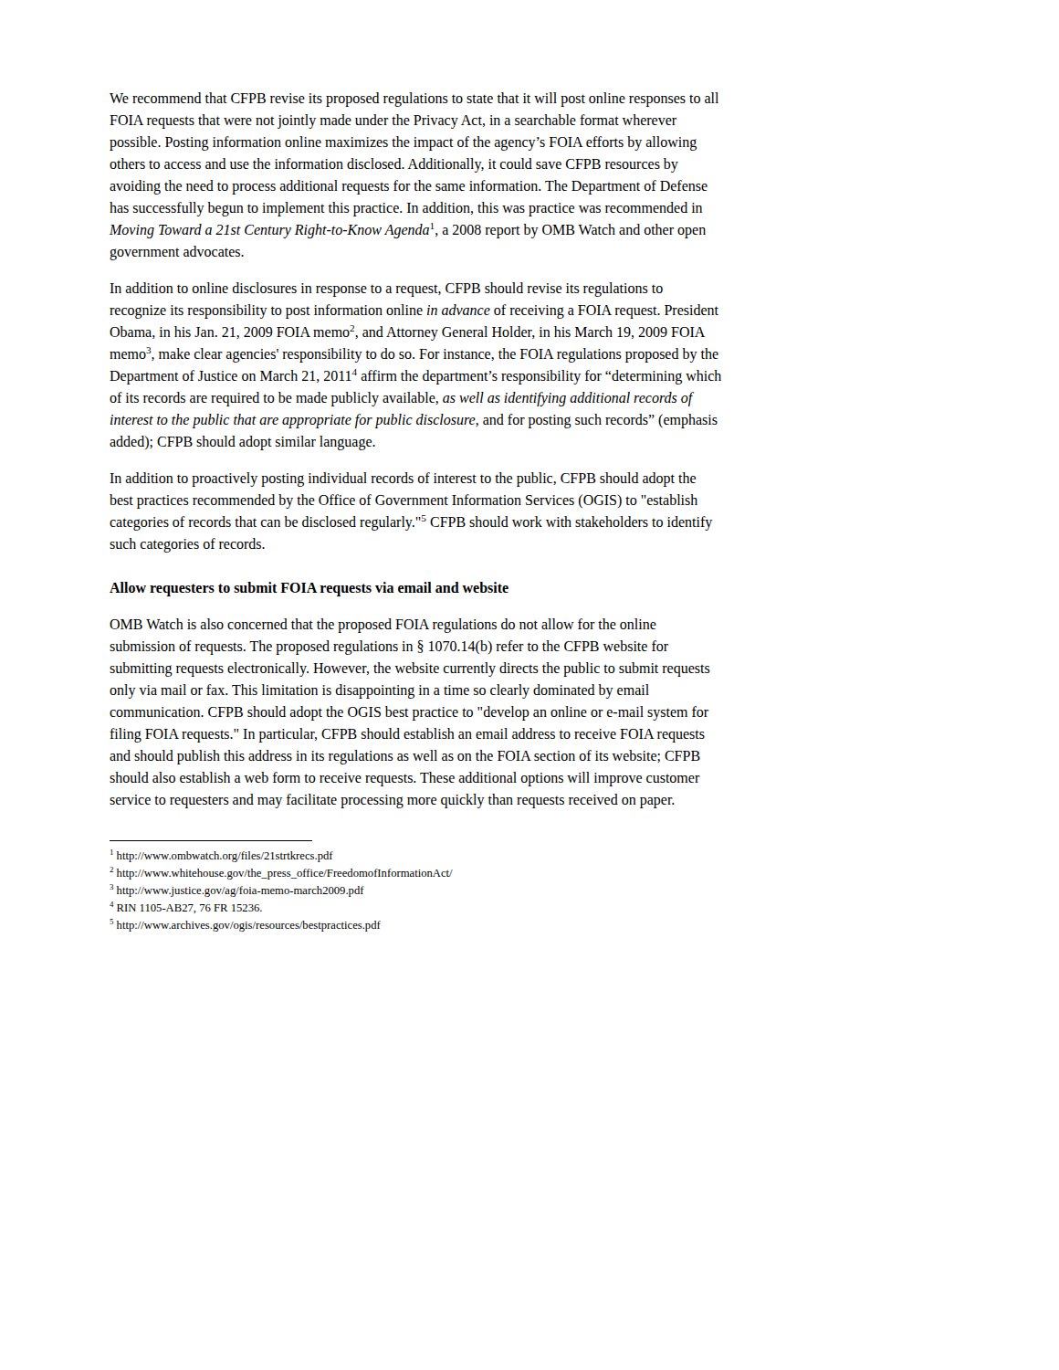We recommend that CFPB revise its proposed regulations to state that it will post online responses to all FOIA requests that were not jointly made under the Privacy Act, in a searchable format wherever possible. Posting information online maximizes the impact of the agency’s FOIA efforts by allowing others to access and use the information disclosed. Additionally, it could save CFPB resources by avoiding the need to process additional requests for the same information. The Department of Defense has successfully begun to implement this practice. In addition, this was practice was recommended in Moving Toward a 21st Century Right-to-Know Agenda1, a 2008 report by OMB Watch and other open government advocates.
In addition to online disclosures in response to a request, CFPB should revise its regulations to recognize its responsibility to post information online in advance of receiving a FOIA request. President Obama, in his Jan. 21, 2009 FOIA memo2, and Attorney General Holder, in his March 19, 2009 FOIA memo3, make clear agencies' responsibility to do so. For instance, the FOIA regulations proposed by the Department of Justice on March 21, 20114 affirm the department’s responsibility for “determining which of its records are required to be made publicly available, as well as identifying additional records of interest to the public that are appropriate for public disclosure, and for posting such records” (emphasis added); CFPB should adopt similar language.
In addition to proactively posting individual records of interest to the public, CFPB should adopt the best practices recommended by the Office of Government Information Services (OGIS) to "establish categories of records that can be disclosed regularly."5 CFPB should work with stakeholders to identify such categories of records.
Allow requesters to submit FOIA requests via email and website
OMB Watch is also concerned that the proposed FOIA regulations do not allow for the online submission of requests. The proposed regulations in § 1070.14(b) refer to the CFPB website for submitting requests electronically. However, the website currently directs the public to submit requests only via mail or fax. This limitation is disappointing in a time so clearly dominated by email communication. CFPB should adopt the OGIS best practice to "develop an online or e-mail system for filing FOIA requests." In particular, CFPB should establish an email address to receive FOIA requests and should publish this address in its regulations as well as on the FOIA section of its website; CFPB should also establish a web form to receive requests. These additional options will improve customer service to requesters and may facilitate processing more quickly than requests received on paper.
1 http://www.ombwatch.org/files/21strtkrecs.pdf
2 http://www.whitehouse.gov/the_press_office/FreedomofInformationAct/
3 http://www.justice.gov/ag/foia-memo-march2009.pdf
4 RIN 1105-AB27, 76 FR 15236.
5 http://www.archives.gov/ogis/resources/bestpractices.pdf